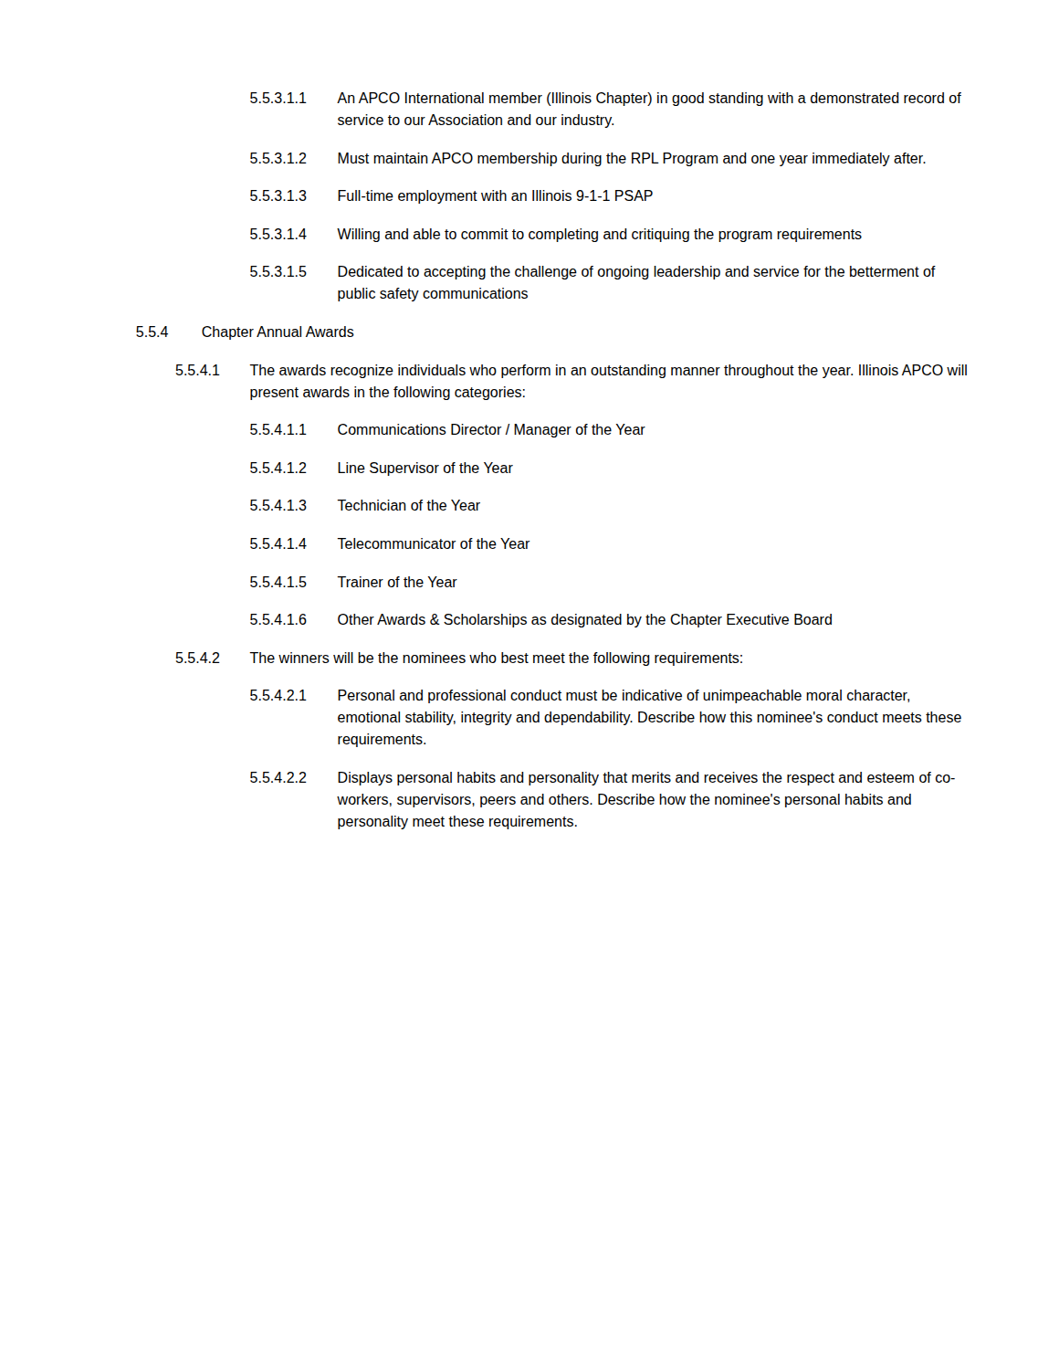5.5.3.1.1 An APCO International member (Illinois Chapter) in good standing with a demonstrated record of service to our Association and our industry.
5.5.3.1.2 Must maintain APCO membership during the RPL Program and one year immediately after.
5.5.3.1.3 Full-time employment with an Illinois 9-1-1 PSAP
5.5.3.1.4 Willing and able to commit to completing and critiquing the program requirements
5.5.3.1.5 Dedicated to accepting the challenge of ongoing leadership and service for the betterment of public safety communications
5.5.4 Chapter Annual Awards
5.5.4.1 The awards recognize individuals who perform in an outstanding manner throughout the year. Illinois APCO will present awards in the following categories:
5.5.4.1.1 Communications Director / Manager of the Year
5.5.4.1.2 Line Supervisor of the Year
5.5.4.1.3 Technician of the Year
5.5.4.1.4 Telecommunicator of the Year
5.5.4.1.5 Trainer of the Year
5.5.4.1.6 Other Awards & Scholarships as designated by the Chapter Executive Board
5.5.4.2 The winners will be the nominees who best meet the following requirements:
5.5.4.2.1 Personal and professional conduct must be indicative of unimpeachable moral character, emotional stability, integrity and dependability. Describe how this nominee's conduct meets these requirements.
5.5.4.2.2 Displays personal habits and personality that merits and receives the respect and esteem of co-workers, supervisors, peers and others. Describe how the nominee's personal habits and personality meet these requirements.